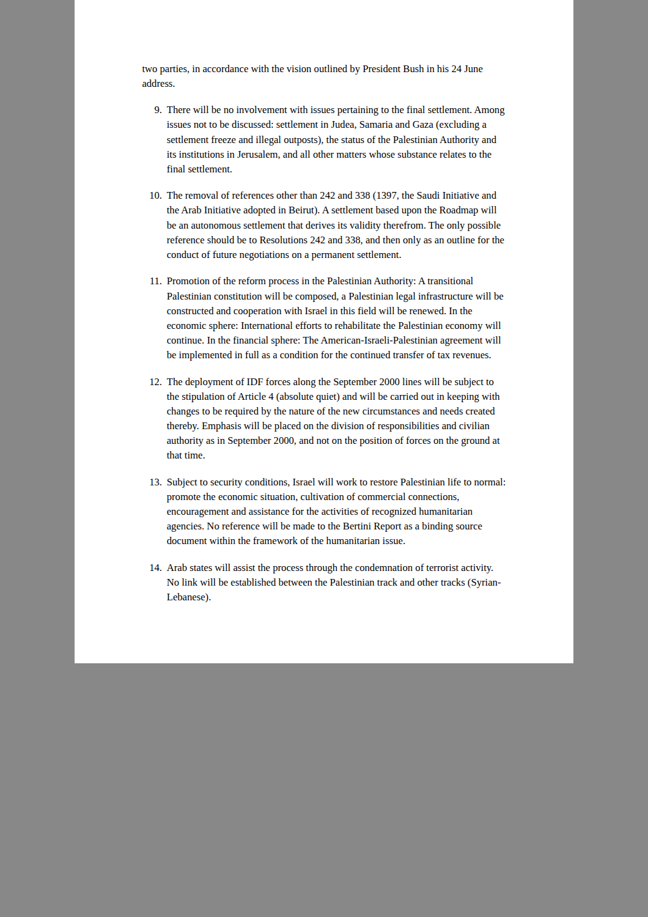two parties, in accordance with the vision outlined by President Bush in his 24 June address.
There will be no involvement with issues pertaining to the final settlement. Among issues not to be discussed: settlement in Judea, Samaria and Gaza (excluding a settlement freeze and illegal outposts), the status of the Palestinian Authority and its institutions in Jerusalem, and all other matters whose substance relates to the final settlement.
The removal of references other than 242 and 338 (1397, the Saudi Initiative and the Arab Initiative adopted in Beirut). A settlement based upon the Roadmap will be an autonomous settlement that derives its validity therefrom. The only possible reference should be to Resolutions 242 and 338, and then only as an outline for the conduct of future negotiations on a permanent settlement.
Promotion of the reform process in the Palestinian Authority: A transitional Palestinian constitution will be composed, a Palestinian legal infrastructure will be constructed and cooperation with Israel in this field will be renewed. In the economic sphere: International efforts to rehabilitate the Palestinian economy will continue. In the financial sphere: The American-Israeli-Palestinian agreement will be implemented in full as a condition for the continued transfer of tax revenues.
The deployment of IDF forces along the September 2000 lines will be subject to the stipulation of Article 4 (absolute quiet) and will be carried out in keeping with changes to be required by the nature of the new circumstances and needs created thereby. Emphasis will be placed on the division of responsibilities and civilian authority as in September 2000, and not on the position of forces on the ground at that time.
Subject to security conditions, Israel will work to restore Palestinian life to normal: promote the economic situation, cultivation of commercial connections, encouragement and assistance for the activities of recognized humanitarian agencies. No reference will be made to the Bertini Report as a binding source document within the framework of the humanitarian issue.
Arab states will assist the process through the condemnation of terrorist activity. No link will be established between the Palestinian track and other tracks (Syrian-Lebanese).